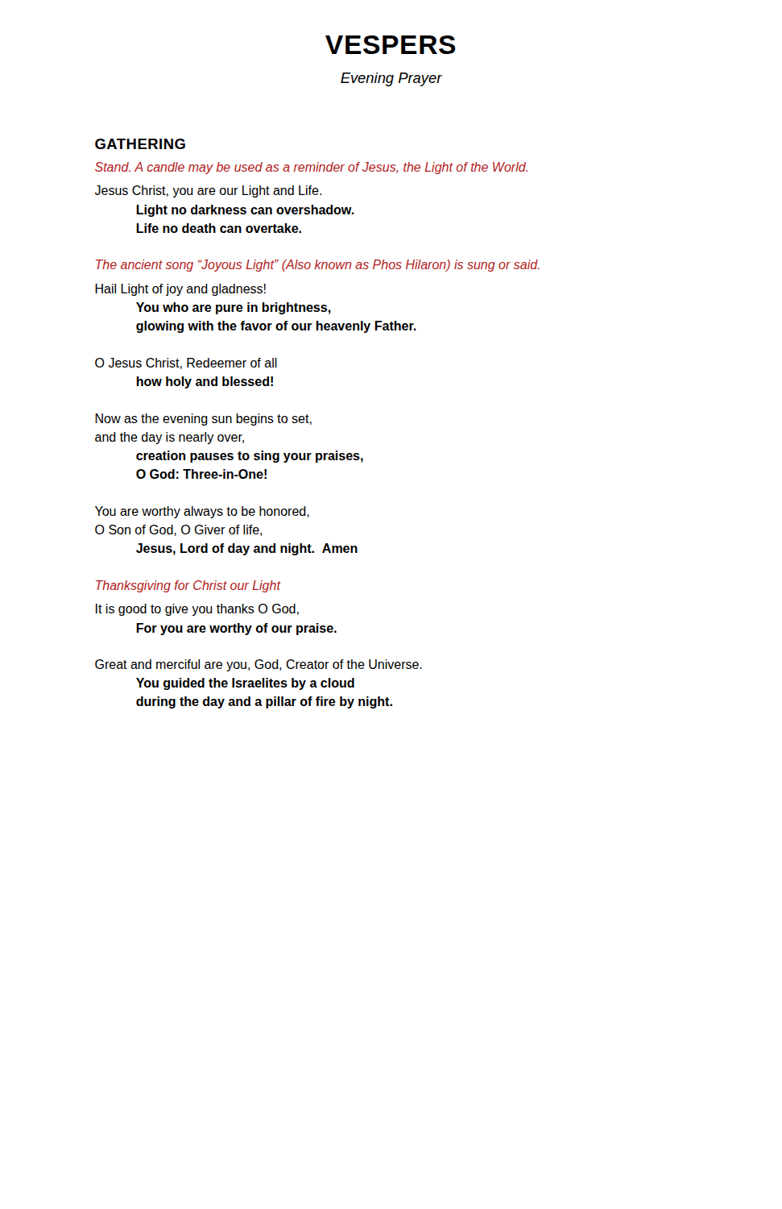VESPERS
Evening Prayer
GATHERING
Stand. A candle may be used as a reminder of Jesus, the Light of the World.
Jesus Christ, you are our Light and Life. Light no darkness can overshadow. Life no death can overtake.
The ancient song “Joyous Light” (Also known as Phos Hilaron) is sung or said.
Hail Light of joy and gladness! You who are pure in brightness, glowing with the favor of our heavenly Father.
O Jesus Christ, Redeemer of all how holy and blessed!
Now as the evening sun begins to set, and the day is nearly over, creation pauses to sing your praises, O God: Three-in-One!
You are worthy always to be honored, O Son of God, O Giver of life, Jesus, Lord of day and night. Amen
Thanksgiving for Christ our Light
It is good to give you thanks O God, For you are worthy of our praise.
Great and merciful are you, God, Creator of the Universe. You guided the Israelites by a cloud during the day and a pillar of fire by night.